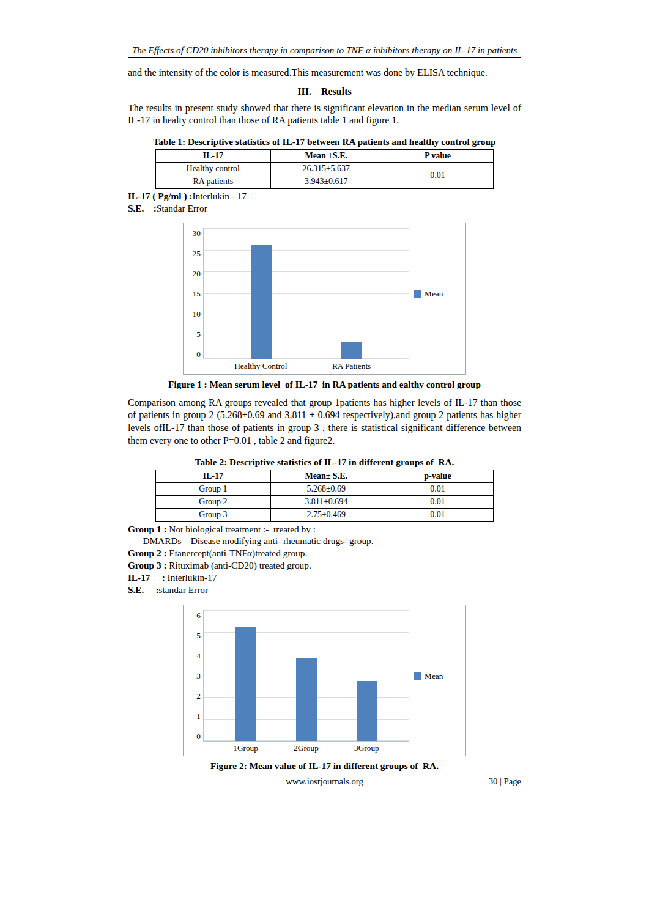The Effects of CD20 inhibitors therapy in comparison to TNF α inhibitors therapy on IL-17 in patients
and the intensity of the color is measured.This measurement was done by ELISA technique.
III. Results
The results in present study showed that there is significant elevation in the median serum level of IL-17 in healty control than those of RA patients table 1 and figure 1.
Table 1: Descriptive statistics of IL-17 between RA patients and healthy control group
| IL-17 | Mean ±S.E. | P value |
| --- | --- | --- |
| Healthy control | 26.315±5.637 | 0.01 |
| RA patients | 3.943±0.617 |
IL-17 ( Pg/ml ) : Interlukin - 17
S.E. : Standar Error
30 25 20 15 10 5 0
Mean
Healthy Control RA Patients
Figure 1 : Mean serum level of IL-17 in RA patients and ealthy control group
Comparison among RA groups revealed that group 1patients has higher levels of IL-17 than those of patients in group 2 (5.268±0.69 and 3.811 ± 0.694 respectively),and group 2 patients has higher levels ofIL-17 than those of patients in group 3 , there is statistical significant difference between them every one to other P=0.01 , table 2 and figure2.
Table 2: Descriptive statistics of IL-17 in different groups of RA.
| IL-17 | Mean± S.E. | p-value |
| --- | --- | --- |
| Group 1 | 5.268±0.69 | 0.01 |
| Group 2 | 3.811±0.694 | 0.01 |
| Group 3 | 2.75±0.469 | 0.01 |
Group 1 : Not biological treatment :- treated by :
DMARDs – Disease modifying anti- rheumatic drugs- group.
Group 2 : Etanercept(anti-TNFα)treated group.
Group 3 : Rituximab (anti-CD20) treated group.
IL-17 : Interlukin-17
S.E. : standar Error
6 5 4 3 2 1 0
Mean
1Group 2Group 3Group
Figure 2: Mean value of IL-17 in different groups of RA.
www.iosrjournals.org
30 | Page